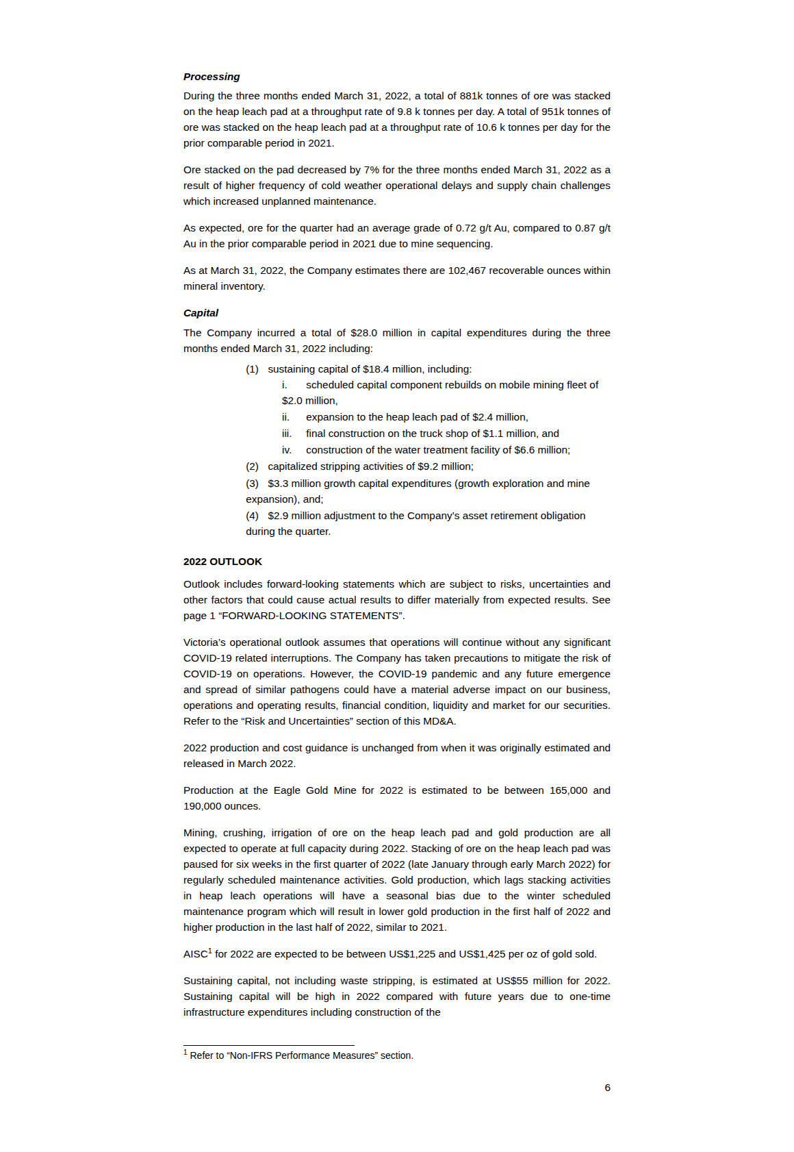Processing
During the three months ended March 31, 2022, a total of 881k tonnes of ore was stacked on the heap leach pad at a throughput rate of 9.8 k tonnes per day. A total of 951k tonnes of ore was stacked on the heap leach pad at a throughput rate of 10.6 k tonnes per day for the prior comparable period in 2021.
Ore stacked on the pad decreased by 7% for the three months ended March 31, 2022 as a result of higher frequency of cold weather operational delays and supply chain challenges which increased unplanned maintenance.
As expected, ore for the quarter had an average grade of 0.72 g/t Au, compared to 0.87 g/t Au in the prior comparable period in 2021 due to mine sequencing.
As at March 31, 2022, the Company estimates there are 102,467 recoverable ounces within mineral inventory.
Capital
The Company incurred a total of $28.0 million in capital expenditures during the three months ended March 31, 2022 including:
(1) sustaining capital of $18.4 million, including:
i. scheduled capital component rebuilds on mobile mining fleet of $2.0 million,
ii. expansion to the heap leach pad of $2.4 million,
iii. final construction on the truck shop of $1.1 million, and
iv. construction of the water treatment facility of $6.6 million;
(2) capitalized stripping activities of $9.2 million;
(3)$3.3 million growth capital expenditures (growth exploration and mine expansion), and;
(4)$2.9 million adjustment to the Company’s asset retirement obligation during the quarter.
2022 OUTLOOK
Outlook includes forward-looking statements which are subject to risks, uncertainties and other factors that could cause actual results to differ materially from expected results. See page 1 “FORWARD-LOOKING STATEMENTS”.
Victoria’s operational outlook assumes that operations will continue without any significant COVID-19 related interruptions. The Company has taken precautions to mitigate the risk of COVID-19 on operations. However, the COVID-19 pandemic and any future emergence and spread of similar pathogens could have a material adverse impact on our business, operations and operating results, financial condition, liquidity and market for our securities. Refer to the “Risk and Uncertainties” section of this MD&A.
2022 production and cost guidance is unchanged from when it was originally estimated and released in March 2022.
Production at the Eagle Gold Mine for 2022 is estimated to be between 165,000 and 190,000 ounces.
Mining, crushing, irrigation of ore on the heap leach pad and gold production are all expected to operate at full capacity during 2022. Stacking of ore on the heap leach pad was paused for six weeks in the first quarter of 2022 (late January through early March 2022) for regularly scheduled maintenance activities. Gold production, which lags stacking activities in heap leach operations will have a seasonal bias due to the winter scheduled maintenance program which will result in lower gold production in the first half of 2022 and higher production in the last half of 2022, similar to 2021.
AISC1 for 2022 are expected to be between US$1,225 and US$1,425 per oz of gold sold.
Sustaining capital, not including waste stripping, is estimated at US$55 million for 2022. Sustaining capital will be high in 2022 compared with future years due to one-time infrastructure expenditures including construction of the
1 Refer to “Non-IFRS Performance Measures” section.
6